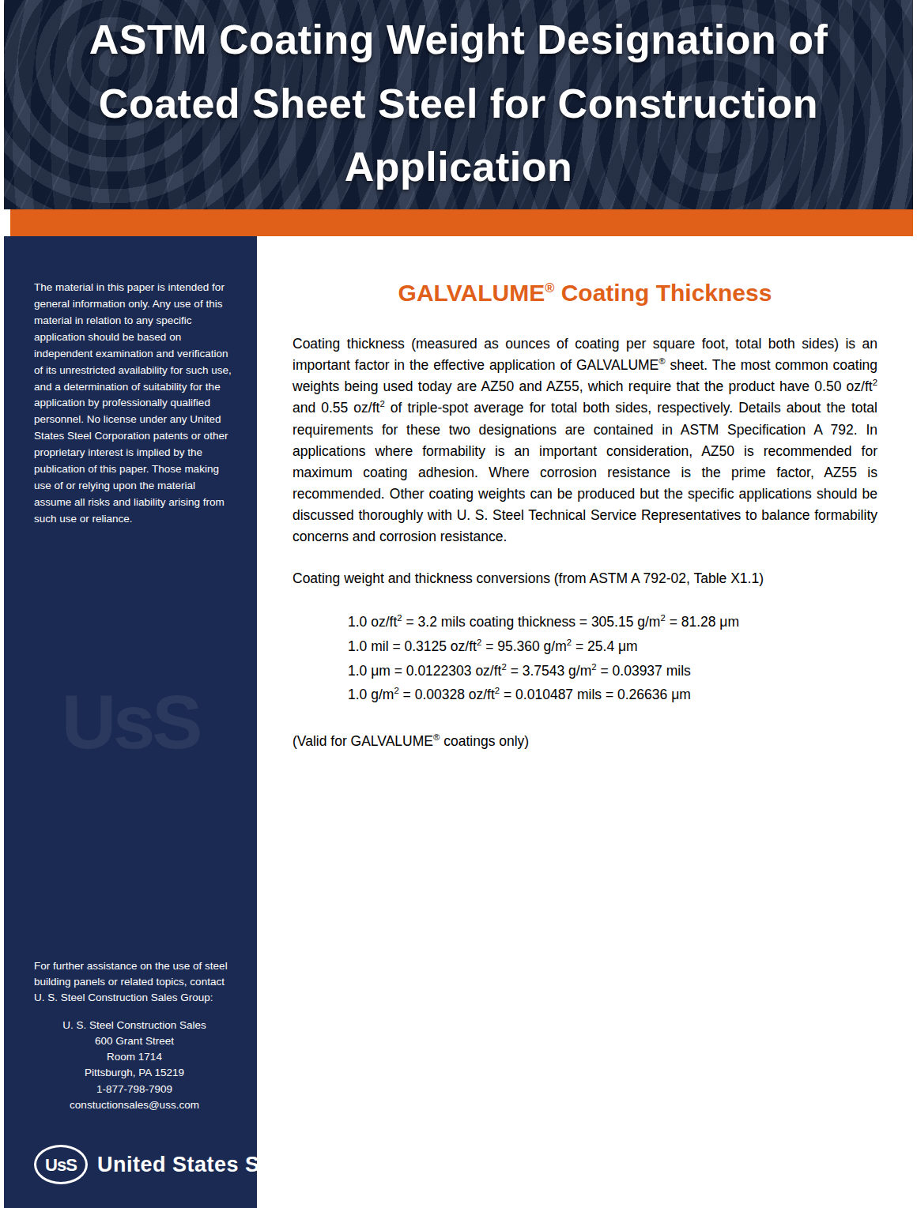ASTM Coating Weight Designation of Coated Sheet Steel for Construction Application
The material in this paper is intended for general information only. Any use of this material in relation to any specific application should be based on independent examination and verification of its unrestricted availability for such use, and a determination of suitability for the application by professionally qualified personnel. No license under any United States Steel Corporation patents or other proprietary interest is implied by the publication of this paper. Those making use of or relying upon the material assume all risks and liability arising from such use or reliance.
UsS
For further assistance on the use of steel building panels or related topics, contact U. S. Steel Construction Sales Group:
U. S. Steel Construction Sales
600 Grant Street
Room 1714
Pittsburgh, PA 15219
1-877-798-7909
constuctionsales@uss.com
UsS
United States Steel
GALVALUME® Coating Thickness
Coating thickness (measured as ounces of coating per square foot, total both sides) is an important factor in the effective application of GALVALUME® sheet. The most common coating weights being used today are AZ50 and AZ55, which require that the product have 0.50 oz/ft2 and 0.55 oz/ft2 of triple-spot average for total both sides, respectively. Details about the total requirements for these two designations are contained in ASTM Specification A 792. In applications where formability is an important consideration, AZ50 is recommended for maximum coating adhesion. Where corrosion resistance is the prime factor, AZ55 is recommended. Other coating weights can be produced but the specific applications should be discussed thoroughly with U. S. Steel Technical Service Representatives to balance formability concerns and corrosion resistance.
Coating weight and thickness conversions (from ASTM A 792-02, Table X1.1)
1.0 oz/ft2 = 3.2 mils coating thickness = 305.15 g/m2 = 81.28 μm
1.0 mil = 0.3125 oz/ft2 = 95.360 g/m2 = 25.4 μm
1.0 μm = 0.0122303 oz/ft2 = 3.7543 g/m2 = 0.03937 mils
1.0 g/m2 = 0.00328 oz/ft2 = 0.010487 mils = 0.26636 μm
(Valid for GALVALUME® coatings only)